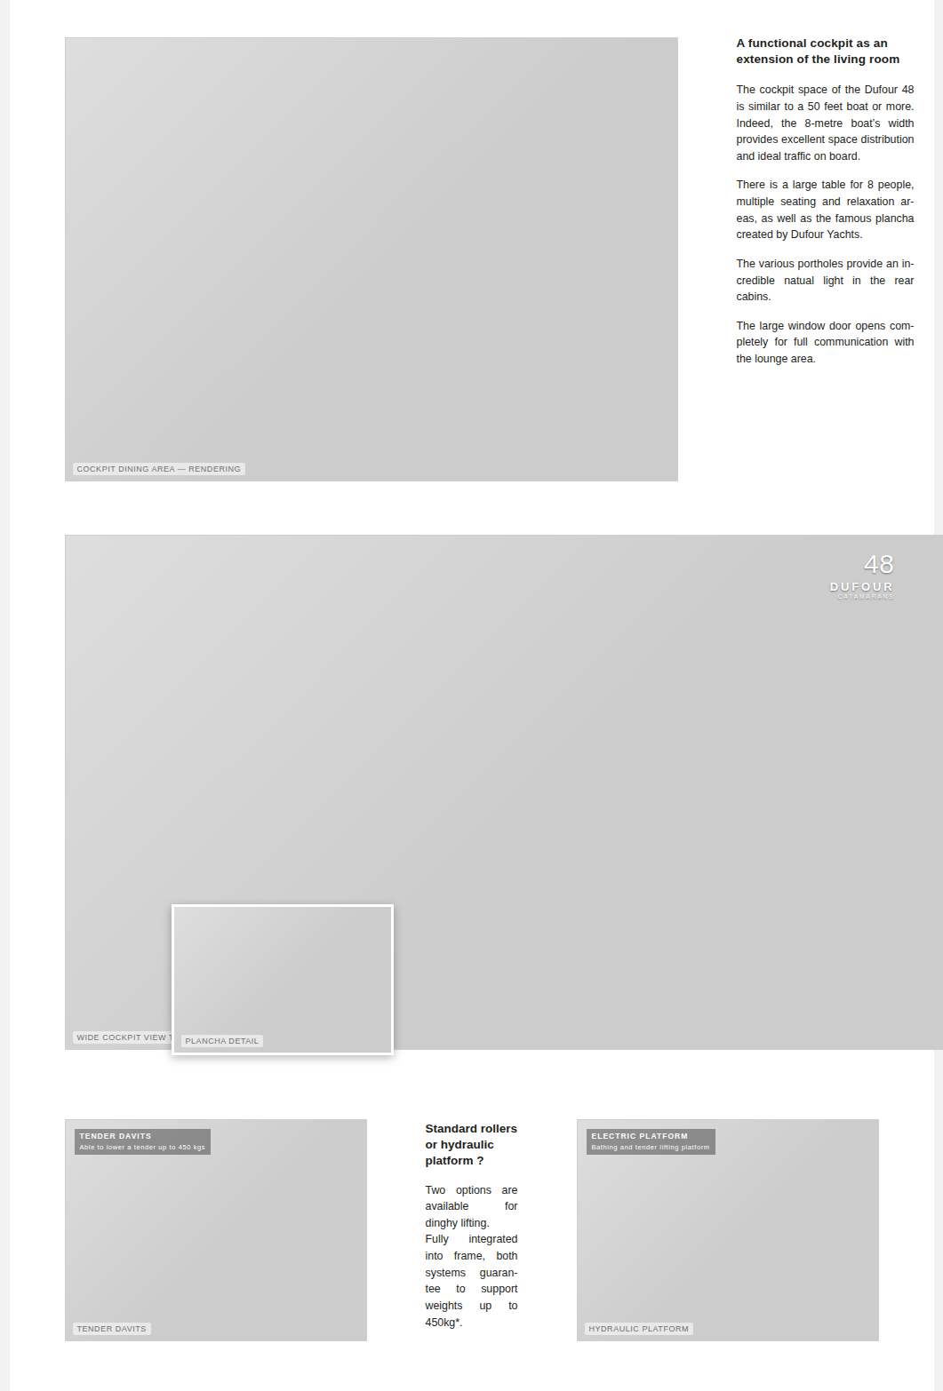A functional cockpit as an
extension of the living room
The cockpit space of the Dufour 48 is similar to a 50 feet boat or more. Indeed, the 8-metre boat’s width provides excellent space distribution and ideal traffic on board.
There is a large table for 8 people, multiple seating and relaxation areas, as well as the famous plancha created by Dufour Yachts.
The various portholes provide an incredible natual light in the rear cabins.
The large window door opens completely for full communication with the lounge area.
48 DUFOUR CATAMARANS
TENDER DAVITSAble to lower a tender up to 450 kgs
Standard rollers
or hydraulic platform ?
Two options are available for dinghy lifting.
Fully integrated into frame, both systems guarantee to support weights up to 450kg*.
ELECTRIC PLATFORMBathing and tender lifting platform